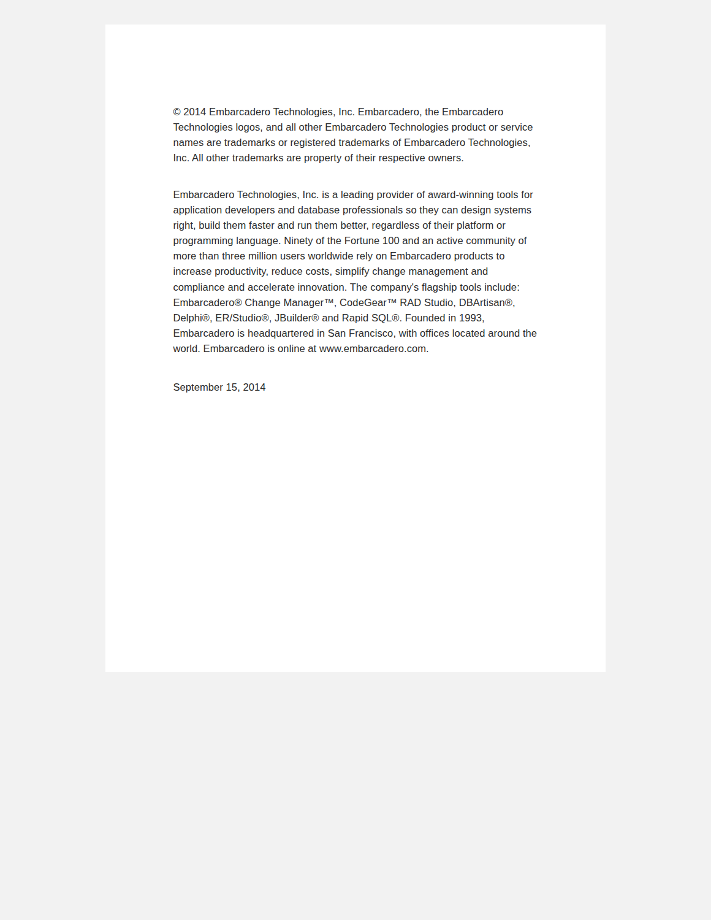© 2014 Embarcadero Technologies, Inc. Embarcadero, the Embarcadero Technologies logos, and all other Embarcadero Technologies product or service names are trademarks or registered trademarks of Embarcadero Technologies, Inc. All other trademarks are property of their respective owners.
Embarcadero Technologies, Inc. is a leading provider of award-winning tools for application developers and database professionals so they can design systems right, build them faster and run them better, regardless of their platform or programming language. Ninety of the Fortune 100 and an active community of more than three million users worldwide rely on Embarcadero products to increase productivity, reduce costs, simplify change management and compliance and accelerate innovation. The company's flagship tools include: Embarcadero® Change Manager™, CodeGear™ RAD Studio, DBArtisan®, Delphi®, ER/Studio®, JBuilder® and Rapid SQL®. Founded in 1993, Embarcadero is headquartered in San Francisco, with offices located around the world. Embarcadero is online at www.embarcadero.com.
September 15, 2014